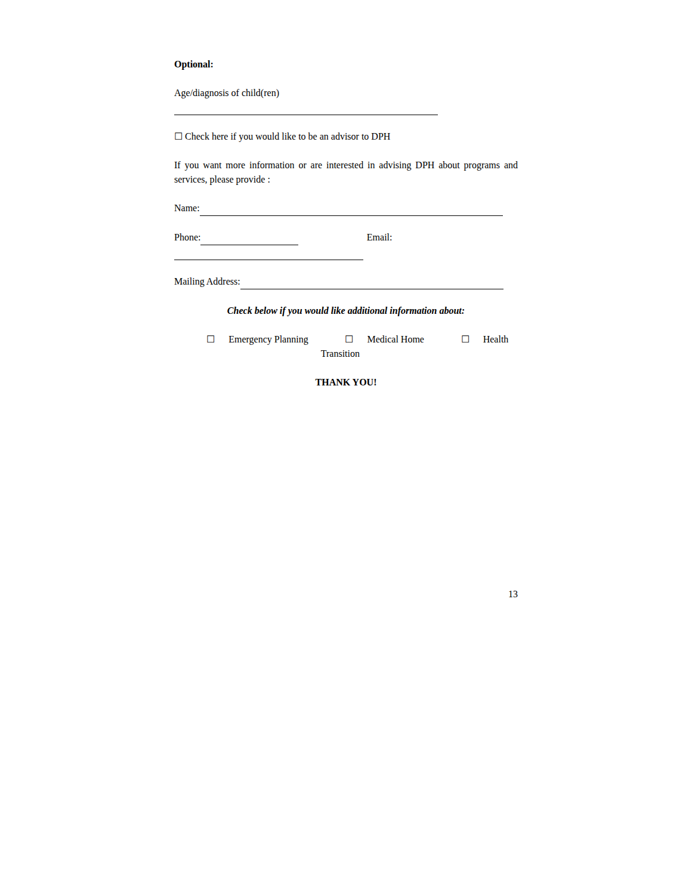Optional:
Age/diagnosis of child(ren)
☐ Check here if you would like to be an advisor to DPH
If you want more information or are interested in advising DPH about programs and services, please provide :
Name:
Phone: Email:
Mailing Address:
Check below if you would like additional information about:
☐ Emergency Planning ☐ Medical Home ☐ Health Transition
THANK YOU!
13